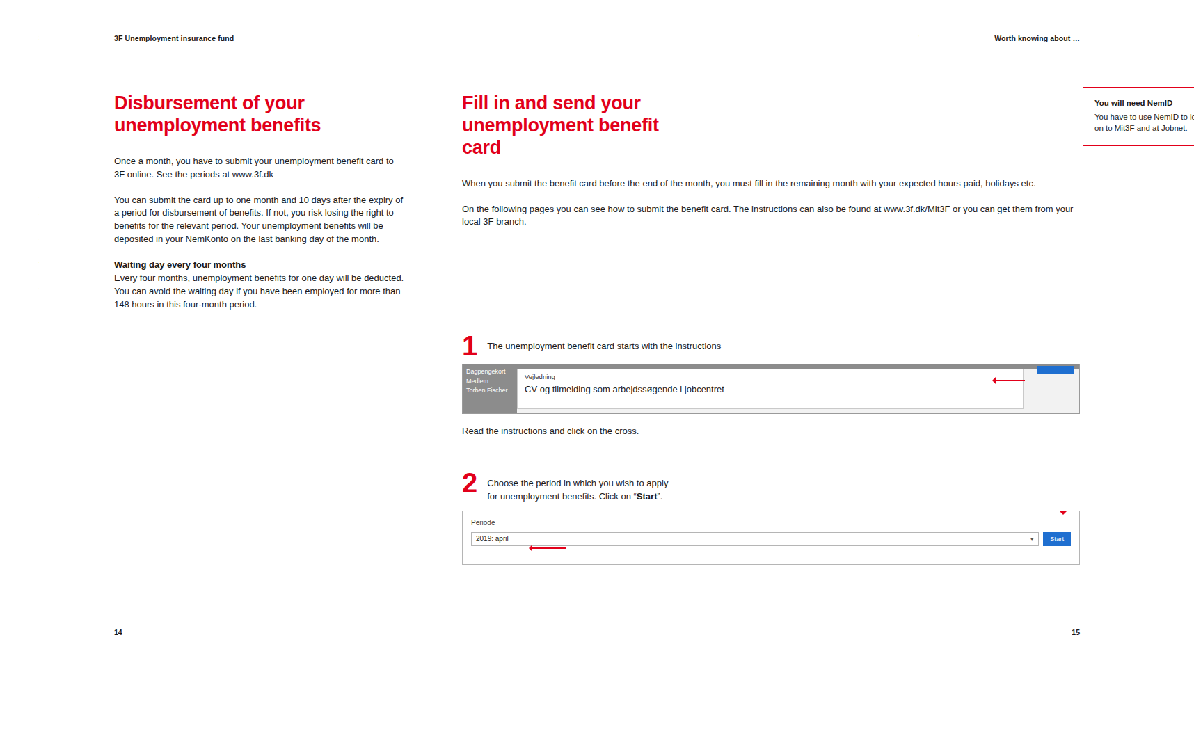3F Unemployment insurance fund Worth knowing about …
Disbursement of your
unemployment benefits
Once a month, you have to submit your unemployment benefit card to 3F online. See the periods at www.3f.dk
You can submit the card up to one month and 10 days after the expiry of a period for disbursement of benefits. If not, you risk losing the right to benefits for the relevant period. Your unemployment benefits will be deposited in your NemKonto on the last banking day of the month.
Waiting day every four months
Every four months, unemployment benefits for one day will be deducted. You can avoid the waiting day if you have been employed for more than 148 hours in this four-month period.
You will need NemID You have to use NemID to log on to Mit3F and at Jobnet.
Fill in and send your
unemployment benefit
card
When you submit the benefit card before the end of the month, you must fill in the remaining month with your expected hours paid, holidays etc.
On the following pages you can see how to submit the benefit card. The instructions can also be found at www.3f.dk/Mit3F or you can get them from your local 3F branch.
1 The unemployment benefit card starts with the instructions
Dagpengekort Medlem Torben Fischer
Vejledning
CV og tilmelding som arbejdssøgende i jobcentret
Read the instructions and click on the cross.
2 Choose the period in which you wish to apply
for unemployment benefits. Click on “Start”.
Periode
2019: april
Start
14 15